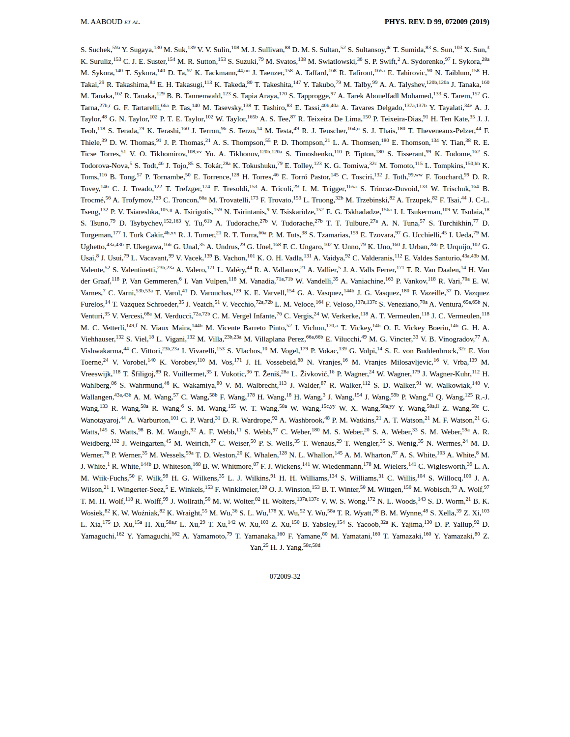M. AABOUD et al.
PHYS. REV. D 99, 072009 (2019)
S. Suchek,59a Y. Sugaya,130 M. Suk,139 V. V. Sulin,108 M. J. Sullivan,88 D. M. S. Sultan,52 S. Sultansoy,4c T. Sumida,83 S. Sun,103 X. Sun,3 K. Suruliz,153 C. J. E. Suster,154 M. R. Sutton,153 S. Suzuki,79 M. Svatos,138 M. Swiatlowski,36 S. P. Swift,2 A. Sydorenko,97 I. Sykora,28a M. Sykora,140 T. Sykora,140 D. Ta,97 K. Tackmann,44,uu J. Taenzer,158 A. Taffard,168 R. Tafirout,165a E. Tahirovic,90 N. Taiblum,158 H. Takai,29 R. Takashima,84 E. H. Takasugi,113 K. Takeda,80 T. Takeshita,147 Y. Takubo,79 M. Talby,99 A. A. Talyshev,120b,120a J. Tanaka,160 M. Tanaka,162 R. Tanaka,129 B. B. Tannenwald,123 S. Tapia Araya,170 S. Tapprogge,97 A. Tarek Abouelfadl Mohamed,133 S. Tarem,157 G. Tarna,27b,r G. F. Tartarelli,66a P. Tas,140 M. Tasevsky,138 T. Tashiro,83 E. Tassi,40b,40a A. Tavares Delgado,137a,137b Y. Tayalati,34e A. J. Taylor,48 G. N. Taylor,102 P. T. E. Taylor,102 W. Taylor,165b A. S. Tee,87 R. Teixeira De Lima,150 P. Teixeira-Dias,91 H. Ten Kate,35 J. J. Teoh,118 S. Terada,79 K. Terashi,160 J. Terron,96 S. Terzo,14 M. Testa,49 R. J. Teuscher,164,o S. J. Thais,180 T. Theveneaux-Pelzer,44 F. Thiele,39 D. W. Thomas,91 J. P. Thomas,21 A. S. Thompson,55 P. D. Thompson,21 L. A. Thomsen,180 E. Thomson,134 Y. Tian,38 R. E. Ticse Torres,51 V. O. Tikhomirov,108,vv Yu. A. Tikhonov,120b,120a S. Timoshenko,110 P. Tipton,180 S. Tisserant,99 K. Todome,162 S. Todorova-Nova,5 S. Todt,46 J. Tojo,85 S. Tokár,28a K. Tokushuku,79 E. Tolley,123 K. G. Tomiwa,32c M. Tomoto,115 L. Tompkins,150,hh K. Toms,116 B. Tong,57 P. Tornambe,50 E. Torrence,128 H. Torres,46 E. Torró Pastor,145 C. Tosciri,132 J. Toth,99,ww F. Touchard,99 D. R. Tovey,146 C. J. Treado,122 T. Trefzger,174 F. Tresoldi,153 A. Tricoli,29 I. M. Trigger,165a S. Trincaz-Duvoid,133 W. Trischuk,164 B. Trocmé,56 A. Trofymov,129 C. Troncon,66a M. Trovatelli,173 F. Trovato,153 L. Truong,32b M. Trzebinski,82 A. Trzupek,82 F. Tsai,44 J. C-L. Tseng,132 P. V. Tsiareshka,105,jj A. Tsirigotis,159 N. Tsirintanis,9 V. Tsiskaridze,152 E. G. Tskhadadze,156a I. I. Tsukerman,109 V. Tsulaia,18 S. Tsuno,79 D. Tsybychev,152,163 Y. Tu,61b A. Tudorache,27b V. Tudorache,27b T. T. Tulbure,27a A. N. Tuna,57 S. Turchikhin,77 D. Turgeman,177 I. Turk Cakir,4b,xx R. J. Turner,21 R. T. Turra,66a P. M. Tuts,38 S. Tzamarias,159 E. Tzovara,97 G. Ucchielli,45 I. Ueda,79 M. Ughetto,43a,43b F. Ukegawa,166 G. Unal,35 A. Undrus,29 G. Unel,168 F. C. Ungaro,102 Y. Unno,79 K. Uno,160 J. Urban,28b P. Urquijo,102 G. Usai,8 J. Usui,79 L. Vacavant,99 V. Vacek,139 B. Vachon,101 K. O. H. Vadla,131 A. Vaidya,92 C. Valderanis,112 E. Valdes Santurio,43a,43b M. Valente,52 S. Valentinetti,23b,23a A. Valero,171 L. Valéry,44 R. A. Vallance,21 A. Vallier,5 J. A. Valls Ferrer,171 T. R. Van Daalen,14 H. Van der Graaf,118 P. Van Gemmeren,6 I. Van Vulpen,118 M. Vanadia,71a,71b W. Vandelli,35 A. Vaniachine,163 P. Vankov,118 R. Vari,70a E. W. Varnes,7 C. Varni,53b,53a T. Varol,41 D. Varouchas,129 K. E. Varvell,154 G. A. Vasquez,144b J. G. Vasquez,180 F. Vazeille,37 D. Vazquez Furelos,14 T. Vazquez Schroeder,35 J. Veatch,51 V. Vecchio,72a,72b L. M. Veloce,164 F. Veloso,137a,137c S. Veneziano,70a A. Ventura,65a,65b N. Venturi,35 V. Vercesi,68a M. Verducci,72a,72b C. M. Vergel Infante,76 C. Vergis,24 W. Verkerke,118 A. T. Vermeulen,118 J. C. Vermeulen,118 M. C. Vetterli,149,f N. Viaux Maira,144b M. Vicente Barreto Pinto,52 I. Vichou,170,a T. Vickey,146 O. E. Vickey Boeriu,146 G. H. A. Viehhauser,132 S. Viel,18 L. Vigani,132 M. Villa,23b,23a M. Villaplana Perez,66a,66b E. Vilucchi,49 M. G. Vincter,33 V. B. Vinogradov,77 A. Vishwakarma,44 C. Vittori,23b,23a I. Vivarelli,153 S. Vlachos,10 M. Vogel,179 P. Vokac,139 G. Volpi,14 S. E. von Buddenbrock,32c E. Von Toerne,24 V. Vorobel,140 K. Vorobev,110 M. Vos,171 J. H. Vossebeld,88 N. Vranjes,16 M. Vranjes Milosavljevic,16 V. Vrba,139 M. Vreeswijk,118 T. Šfiligoj,89 R. Vuillermet,35 I. Vukotic,36 T. Ženiš,28a L. Živković,16 P. Wagner,24 W. Wagner,179 J. Wagner-Kuhr,112 H. Wahlberg,86 S. Wahrmund,46 K. Wakamiya,80 V. M. Walbrecht,113 J. Walder,87 R. Walker,112 S. D. Walker,91 W. Walkowiak,148 V. Wallangen,43a,43b A. M. Wang,57 C. Wang,58b F. Wang,178 H. Wang,18 H. Wang,3 J. Wang,154 J. Wang,59b P. Wang,41 Q. Wang,125 R.-J. Wang,133 R. Wang,58a R. Wang,6 S. M. Wang,155 W. T. Wang,58a W. Wang,15c,yy W. X. Wang,58a,yy Y. Wang,58a,ll Z. Wang,58c C. Wanotayaroj,44 A. Warburton,101 C. P. Ward,31 D. R. Wardrope,92 A. Washbrook,48 P. M. Watkins,21 A. T. Watson,21 M. F. Watson,21 G. Watts,145 S. Watts,98 B. M. Waugh,92 A. F. Webb,11 S. Webb,97 C. Weber,180 M. S. Weber,20 S. A. Weber,33 S. M. Weber,59a A. R. Weidberg,132 J. Weingarten,45 M. Weirich,97 C. Weiser,50 P. S. Wells,35 T. Wenaus,29 T. Wengler,35 S. Wenig,35 N. Wermes,24 M. D. Werner,76 P. Werner,35 M. Wessels,59a T. D. Weston,20 K. Whalen,128 N. L. Whallon,145 A. M. Wharton,87 A. S. White,103 A. White,8 M. J. White,1 R. White,144b D. Whiteson,168 B. W. Whitmore,87 F. J. Wickens,141 W. Wiedenmann,178 M. Wielers,141 C. Wiglesworth,39 L. A. M. Wiik-Fuchs,50 F. Wilk,98 H. G. Wilkens,35 L. J. Wilkins,91 H. H. Williams,134 S. Williams,31 C. Willis,104 S. Willocq,100 J. A. Wilson,21 I. Wingerter-Seez,5 E. Winkels,153 F. Winklmeier,128 O. J. Winston,153 B. T. Winter,50 M. Wittgen,150 M. Wobisch,93 A. Wolf,97 T. M. H. Wolf,118 R. Wolff,99 J. Wollrath,50 M. W. Wolter,82 H. Wolters,137a,137c V. W. S. Wong,172 N. L. Woods,143 S. D. Worm,21 B. K. Wosiek,82 K. W. Woźniak,82 K. Wraight,55 M. Wu,36 S. L. Wu,178 X. Wu,52 Y. Wu,58a T. R. Wyatt,98 B. M. Wynne,48 S. Xella,39 Z. Xi,103 L. Xia,175 D. Xu,15a H. Xu,58a,r L. Xu,29 T. Xu,142 W. Xu,103 Z. Xu,150 B. Yabsley,154 S. Yacoob,32a K. Yajima,130 D. P. Yallup,92 D. Yamaguchi,162 Y. Yamaguchi,162 A. Yamamoto,79 T. Yamanaka,160 F. Yamane,80 M. Yamatani,160 T. Yamazaki,160 Y. Yamazaki,80 Z. Yan,25 H. J. Yang,58c,58d
072009-32